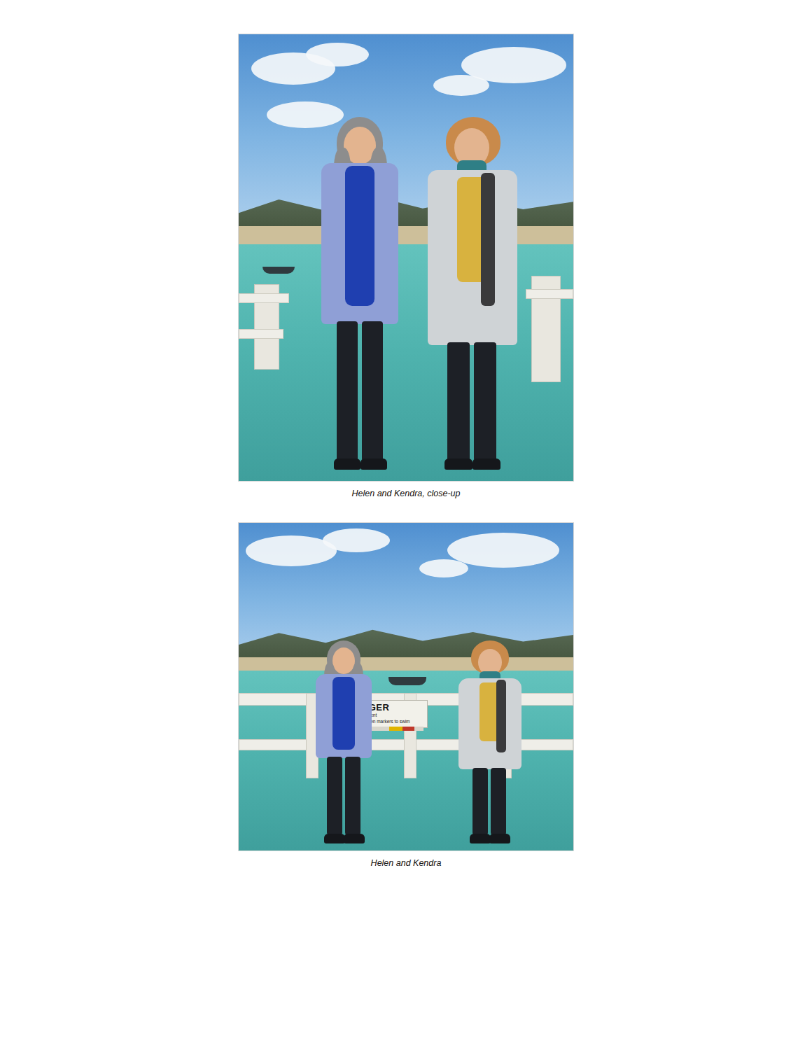Helen and Kendra, close-up
DANGER
Strong current
Stay between markers to swim
Helen and Kendra